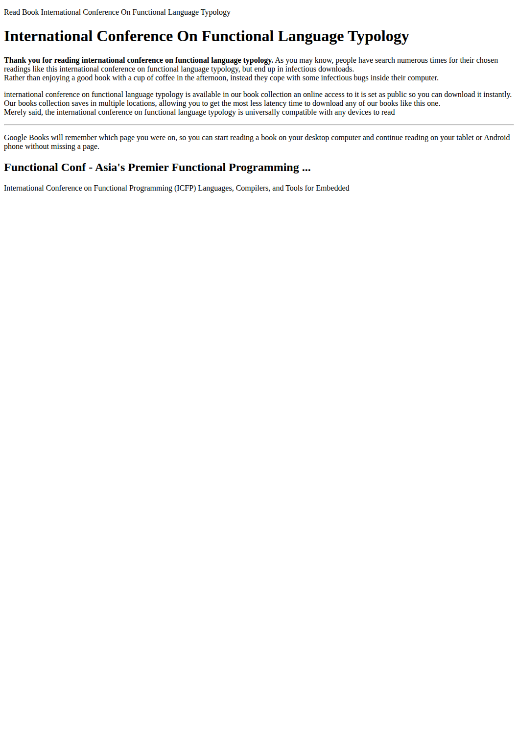Read Book International Conference On Functional Language Typology
International Conference On Functional Language Typology
Thank you for reading international conference on functional language typology. As you may know, people have search numerous times for their chosen readings like this international conference on functional language typology, but end up in infectious downloads.
Rather than enjoying a good book with a cup of coffee in the afternoon, instead they cope with some infectious bugs inside their computer.
international conference on functional language typology is available in our book collection an online access to it is set as public so you can download it instantly.
Our books collection saves in multiple locations, allowing you to get the most less latency time to download any of our books like this one.
Merely said, the international conference on functional language typology is universally compatible with any devices to read
Google Books will remember which page you were on, so you can start reading a book on your desktop computer and continue reading on your tablet or Android phone without missing a page.
Functional Conf - Asia's Premier Functional Programming ...
International Conference on Functional Programming (ICFP) Languages, Compilers, and Tools for Embedded